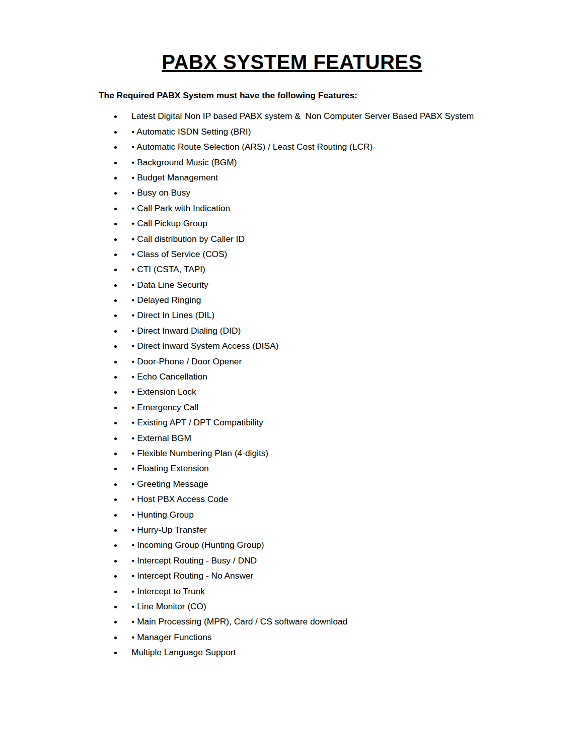PABX SYSTEM FEATURES
The Required PABX System must have the following Features:
Latest Digital Non IP based PABX system & Non Computer Server Based PABX System
• Automatic ISDN Setting (BRI)
• Automatic Route Selection (ARS) / Least Cost Routing (LCR)
• Background Music (BGM)
• Budget Management
• Busy on Busy
• Call Park with Indication
• Call Pickup Group
• Call distribution by Caller ID
• Class of Service (COS)
• CTI (CSTA, TAPI)
• Data Line Security
• Delayed Ringing
• Direct In Lines (DIL)
• Direct Inward Dialing (DID)
• Direct Inward System Access (DISA)
• Door-Phone / Door Opener
• Echo Cancellation
• Extension Lock
• Emergency Call
• Existing APT / DPT Compatibility
• External BGM
• Flexible Numbering Plan (4-digits)
• Floating Extension
• Greeting Message
• Host PBX Access Code
• Hunting Group
• Hurry-Up Transfer
• Incoming Group (Hunting Group)
• Intercept Routing - Busy / DND
• Intercept Routing - No Answer
• Intercept to Trunk
• Line Monitor (CO)
• Main Processing (MPR), Card / CS software download
• Manager Functions
Multiple Language Support